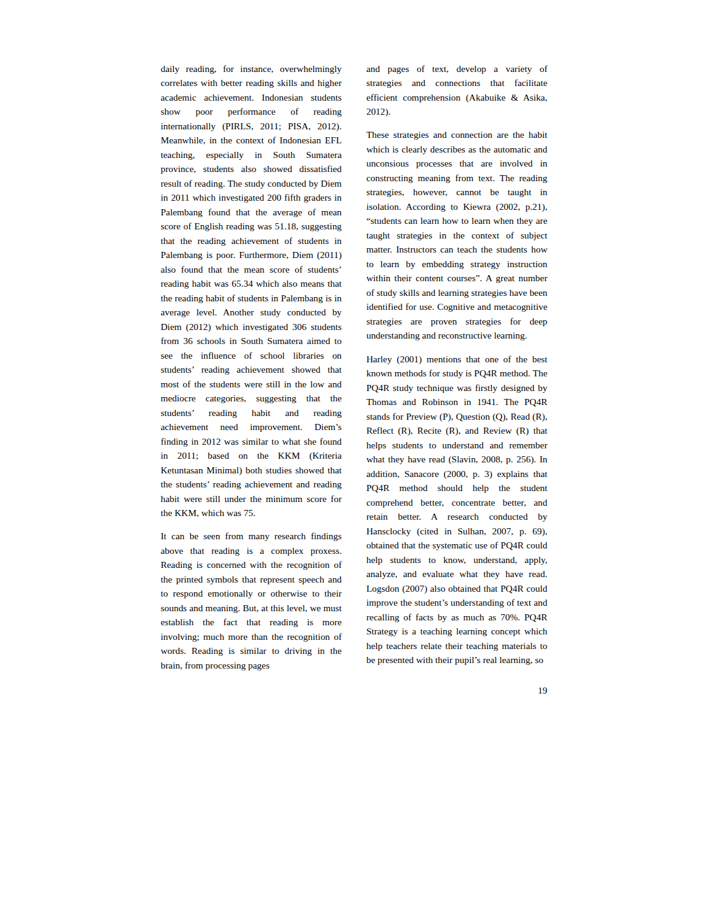daily reading, for instance, overwhelmingly correlates with better reading skills and higher academic achievement. Indonesian students show poor performance of reading internationally (PIRLS, 2011; PISA, 2012). Meanwhile, in the context of Indonesian EFL teaching, especially in South Sumatera province, students also showed dissatisfied result of reading. The study conducted by Diem in 2011 which investigated 200 fifth graders in Palembang found that the average of mean score of English reading was 51.18, suggesting that the reading achievement of students in Palembang is poor. Furthermore, Diem (2011) also found that the mean score of students’ reading habit was 65.34 which also means that the reading habit of students in Palembang is in average level. Another study conducted by Diem (2012) which investigated 306 students from 36 schools in South Sumatera aimed to see the influence of school libraries on students’ reading achievement showed that most of the students were still in the low and mediocre categories, suggesting that the students’ reading habit and reading achievement need improvement. Diem’s finding in 2012 was similar to what she found in 2011; based on the KKM (Kriteria Ketuntasan Minimal) both studies showed that the students’ reading achievement and reading habit were still under the minimum score for the KKM, which was 75.
It can be seen from many research findings above that reading is a complex proxess. Reading is concerned with the recognition of the printed symbols that represent speech and to respond emotionally or otherwise to their sounds and meaning. But, at this level, we must establish the fact that reading is more involving; much more than the recognition of words. Reading is similar to driving in the brain, from processing pages
and pages of text, develop a variety of strategies and connections that facilitate efficient comprehension (Akabuike & Asika, 2012).
These strategies and connection are the habit which is clearly describes as the automatic and unconsious processes that are involved in constructing meaning from text. The reading strategies, however, cannot be taught in isolation. According to Kiewra (2002, p.21), “students can learn how to learn when they are taught strategies in the context of subject matter. Instructors can teach the students how to learn by embedding strategy instruction within their content courses”. A great number of study skills and learning strategies have been identified for use. Cognitive and metacognitive strategies are proven strategies for deep understanding and reconstructive learning.
Harley (2001) mentions that one of the best known methods for study is PQ4R method. The PQ4R study technique was firstly designed by Thomas and Robinson in 1941. The PQ4R stands for Preview (P), Question (Q), Read (R), Reflect (R), Recite (R), and Review (R) that helps students to understand and remember what they have read (Slavin, 2008, p. 256). In addition, Sanacore (2000, p. 3) explains that PQ4R method should help the student comprehend better, concentrate better, and retain better. A research conducted by Hansclocky (cited in Sulhan, 2007, p. 69), obtained that the systematic use of PQ4R could help students to know, understand, apply, analyze, and evaluate what they have read. Logsdon (2007) also obtained that PQ4R could improve the student’s understanding of text and recalling of facts by as much as 70%. PQ4R Strategy is a teaching learning concept which help teachers relate their teaching materials to be presented with their pupil’s real learning, so
19